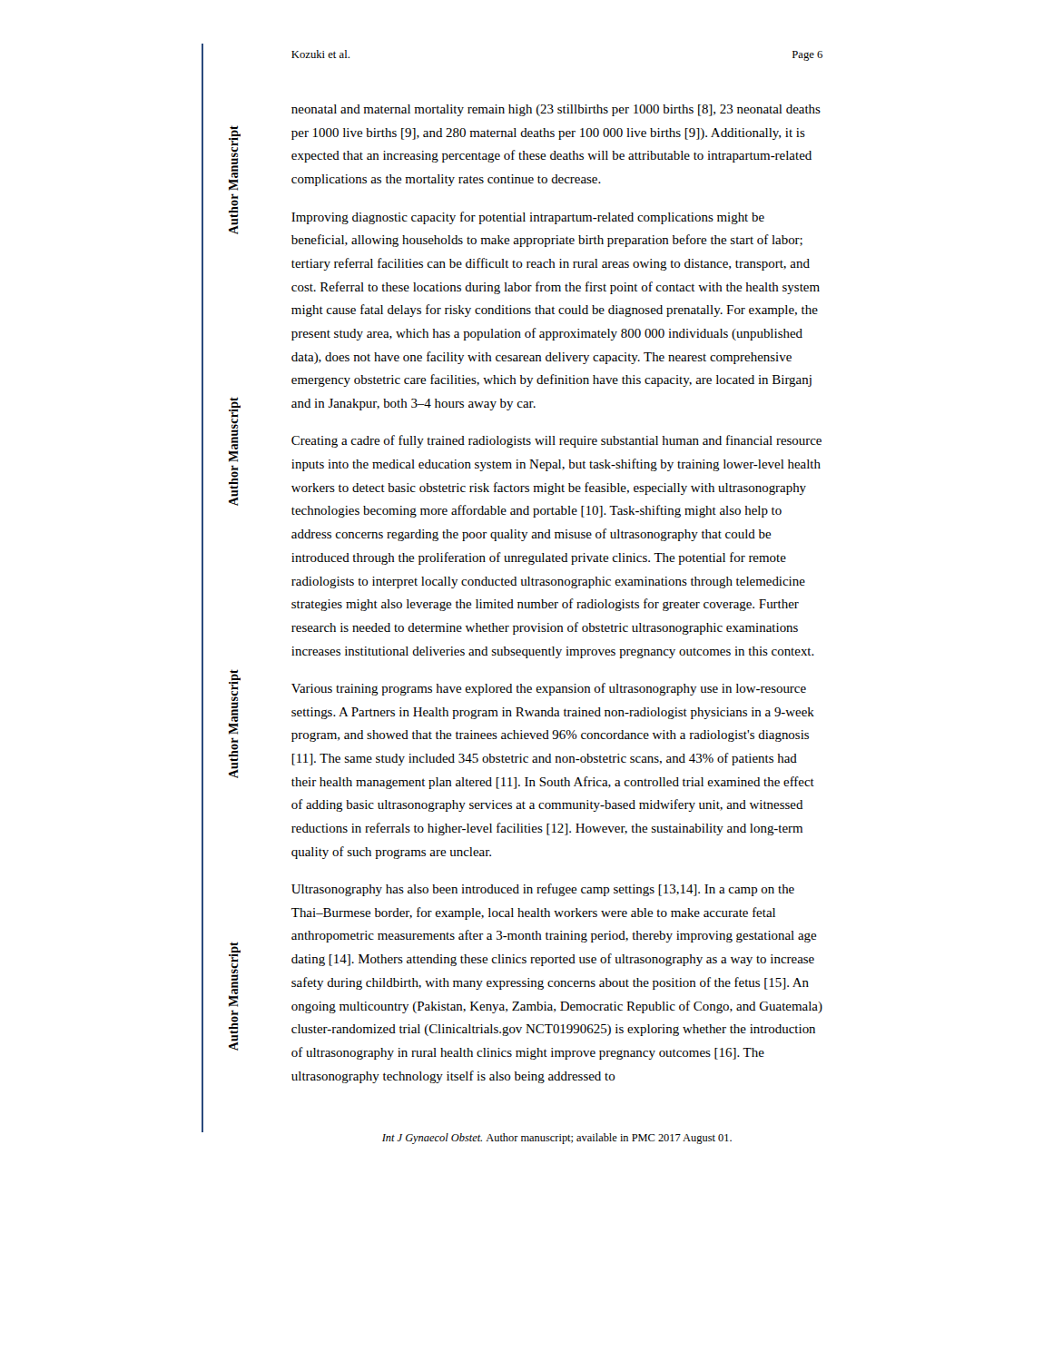Author Manuscript
Author Manuscript
Author Manuscript
Author Manuscript
Kozuki et al.
Page 6
neonatal and maternal mortality remain high (23 stillbirths per 1000 births [8], 23 neonatal deaths per 1000 live births [9], and 280 maternal deaths per 100 000 live births [9]). Additionally, it is expected that an increasing percentage of these deaths will be attributable to intrapartum-related complications as the mortality rates continue to decrease.
Improving diagnostic capacity for potential intrapartum-related complications might be beneficial, allowing households to make appropriate birth preparation before the start of labor; tertiary referral facilities can be difficult to reach in rural areas owing to distance, transport, and cost. Referral to these locations during labor from the first point of contact with the health system might cause fatal delays for risky conditions that could be diagnosed prenatally. For example, the present study area, which has a population of approximately 800 000 individuals (unpublished data), does not have one facility with cesarean delivery capacity. The nearest comprehensive emergency obstetric care facilities, which by definition have this capacity, are located in Birganj and in Janakpur, both 3–4 hours away by car.
Creating a cadre of fully trained radiologists will require substantial human and financial resource inputs into the medical education system in Nepal, but task-shifting by training lower-level health workers to detect basic obstetric risk factors might be feasible, especially with ultrasonography technologies becoming more affordable and portable [10]. Task-shifting might also help to address concerns regarding the poor quality and misuse of ultrasonography that could be introduced through the proliferation of unregulated private clinics. The potential for remote radiologists to interpret locally conducted ultrasonographic examinations through telemedicine strategies might also leverage the limited number of radiologists for greater coverage. Further research is needed to determine whether provision of obstetric ultrasonographic examinations increases institutional deliveries and subsequently improves pregnancy outcomes in this context.
Various training programs have explored the expansion of ultrasonography use in low-resource settings. A Partners in Health program in Rwanda trained non-radiologist physicians in a 9-week program, and showed that the trainees achieved 96% concordance with a radiologist's diagnosis [11]. The same study included 345 obstetric and non-obstetric scans, and 43% of patients had their health management plan altered [11]. In South Africa, a controlled trial examined the effect of adding basic ultrasonography services at a community-based midwifery unit, and witnessed reductions in referrals to higher-level facilities [12]. However, the sustainability and long-term quality of such programs are unclear.
Ultrasonography has also been introduced in refugee camp settings [13,14]. In a camp on the Thai–Burmese border, for example, local health workers were able to make accurate fetal anthropometric measurements after a 3-month training period, thereby improving gestational age dating [14]. Mothers attending these clinics reported use of ultrasonography as a way to increase safety during childbirth, with many expressing concerns about the position of the fetus [15]. An ongoing multicountry (Pakistan, Kenya, Zambia, Democratic Republic of Congo, and Guatemala) cluster-randomized trial (Clinicaltrials.gov NCT01990625) is exploring whether the introduction of ultrasonography in rural health clinics might improve pregnancy outcomes [16]. The ultrasonography technology itself is also being addressed to
Int J Gynaecol Obstet. Author manuscript; available in PMC 2017 August 01.